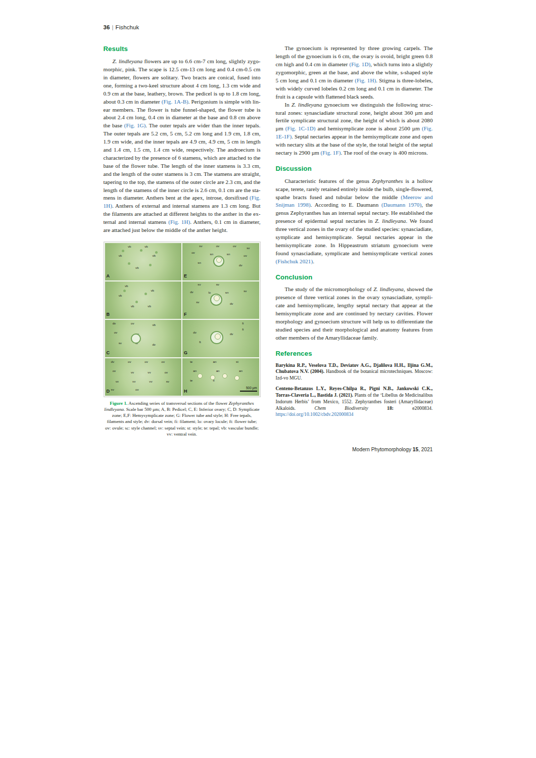36|Fishchuk
Results
Z. lindleyana flowers are up to 6.6 cm-7 cm long, slightly zygomorphic, pink. The scape is 12.5 cm-13 cm long and 0.4 cm-0.5 cm in diameter, flowers are solitary. Two bracts are conical, fused into one, forming a two-keel structure about 4 cm long, 1.3 cm wide and 0.9 cm at the base, leathery, brown. The pedicel is up to 1.8 cm long, about 0.3 cm in diameter (Fig. 1A-B). Perigonium is simple with linear members. The flower is tube funnel-shaped, the flower tube is about 2.4 cm long, 0.4 cm in diameter at the base and 0.8 cm above the base (Fig. 1G). The outer tepals are wider than the inner tepals. The outer tepals are 5.2 cm, 5 cm, 5.2 cm long and 1.9 cm, 1.8 cm, 1.9 cm wide, and the inner tepals are 4.9 cm, 4.9 cm, 5 cm in length and 1.4 cm, 1.5 cm, 1.4 cm wide, respectively. The androecium is characterized by the presence of 6 stamens, which are attached to the base of the flower tube. The length of the inner stamens is 3.3 cm, and the length of the outer stamens is 3 cm. The stamens are straight, tapering to the top, the stamens of the outer circle are 2.3 cm, and the length of the stamens of the inner circle is 2.6 cm, 0.1 cm are the stamens in diameter. Anthers bent at the apex, introse, dorsifixed (Fig. 1H). Anthers of external and internal stamens are 1.3 cm long. But the filaments are attached at different heights to the anther in the external and internal stamens (Fig. 1H). Anthers, 0.1 cm in diameter, are attached just below the middle of the anther height.
A vb vb vb vb vb
E sv ov ov sv ov sn sn ov sn ov dv
B vb vb vb vb vb
F sv sv dv lo sn sv sv dv
C dv ov vb ov ov sv lo dv
G fi fi dv sc dv ft
D dv ov ov ov ov vv vv ov vv vv vv sv sv ov
H te an st an an an te fi 500 µm
Figure 1. Ascending series of transversal sections of the flower Zephyranthes lindleyana. Scale bar 500 µm; A, B: Pedicel; C, E: Inferior ovary; C, D: Symplicate zone; E,F: Hemysymplicate zone; G: Flower tube and style; H: Free tepals, filaments and style; dv: dorsal vein; fi: filament; lo: ovary locule; ft: flower tube; ov: ovule; sc: style channel; sv: septal vein; st: style; te: tepal; vb: vascular bundle; vv: ventral vein.
The gynoecium is represented by three growing carpels. The length of the gynoecium is 6 cm, the ovary is ovoid, bright green 0.8 cm high and 0.4 cm in diameter (Fig. 1D), which turns into a slightly zygomorphic, green at the base, and above the white, s-shaped style 5 cm long and 0.1 cm in diameter (Fig. 1H). Stigma is three-lobeles, with widely curved lobeles 0.2 cm long and 0.1 cm in diameter. The fruit is a capsule with flattened black seeds.
In Z. lindleyana gynoecium we distinguish the following structural zones: synasciadiate structural zone, height about 360 µm and fertile symplicate structural zone, the height of which is about 2080 µm (Fig. 1C-1D) and hemisymplicate zone is about 2500 µm (Fig. 1E-1F). Septal nectaries appear in the hemisymplicate zone and open with nectary slits at the base of the style, the total height of the septal nectary is 2900 µm (Fig. 1F). The roof of the ovary is 400 microns.
Discussion
Characteristic features of the genus Zephyranthes is a hollow scape, terete, rarely retained entirely inside the bulb, single-flowered, spathe bracts fused and tubular below the middle (Meerow and Snijman 1998). According to E. Daumann (Daumann 1970), the genus Zephyranthes has an internal septal nectary. He established the presence of epidermal septal nectaries in Z. lindleyana. We found three vertical zones in the ovary of the studied species: synasciadiate, symplicate and hemisymplicate. Septal nectaries appear in the hemisymplicate zone. In Hippeastrum striatum gynoecium were found synasciadiate, symplicate and hemisymplicate vertical zones (Fishchuk 2021).
Conclusion
The study of the micromorphology of Z. lindleyana, showed the presence of three vertical zones in the ovary synasciadiate, symplicate and hemisymplicate, lengthy septal nectary that appear at the hemisymplicate zone and are continued by nectary cavities. Flower morphology and gynoecium structure will help us to differentiate the studied species and their morphological and anatomy features from other members of the Amaryllidaceae family.
References
Barykina R.P., Veselova T.D., Deviatov A.G., Djalilova H.H., Iljina G.M., Chubatova N.V. (2004). Handbook of the botanical microtechniques. Moscow: Izd-vo MGU.
Centeno-Betanzos L.Y., Reyes-Chilpa R., Pigni N.B., Jankowski C.K., Torras-Claveria L., Bastida J. (2021). Plants of the ‘Libellus de Medicinalibus Indorum Herbis’ from Mexico, 1552. Zephyranthes fosteri (Amaryllidaceae) Alkaloids. Chem Biodiversity 18: e2000834. https://doi.org/10.1002/cbdv.202000834
Modern Phytomorphology 15, 2021